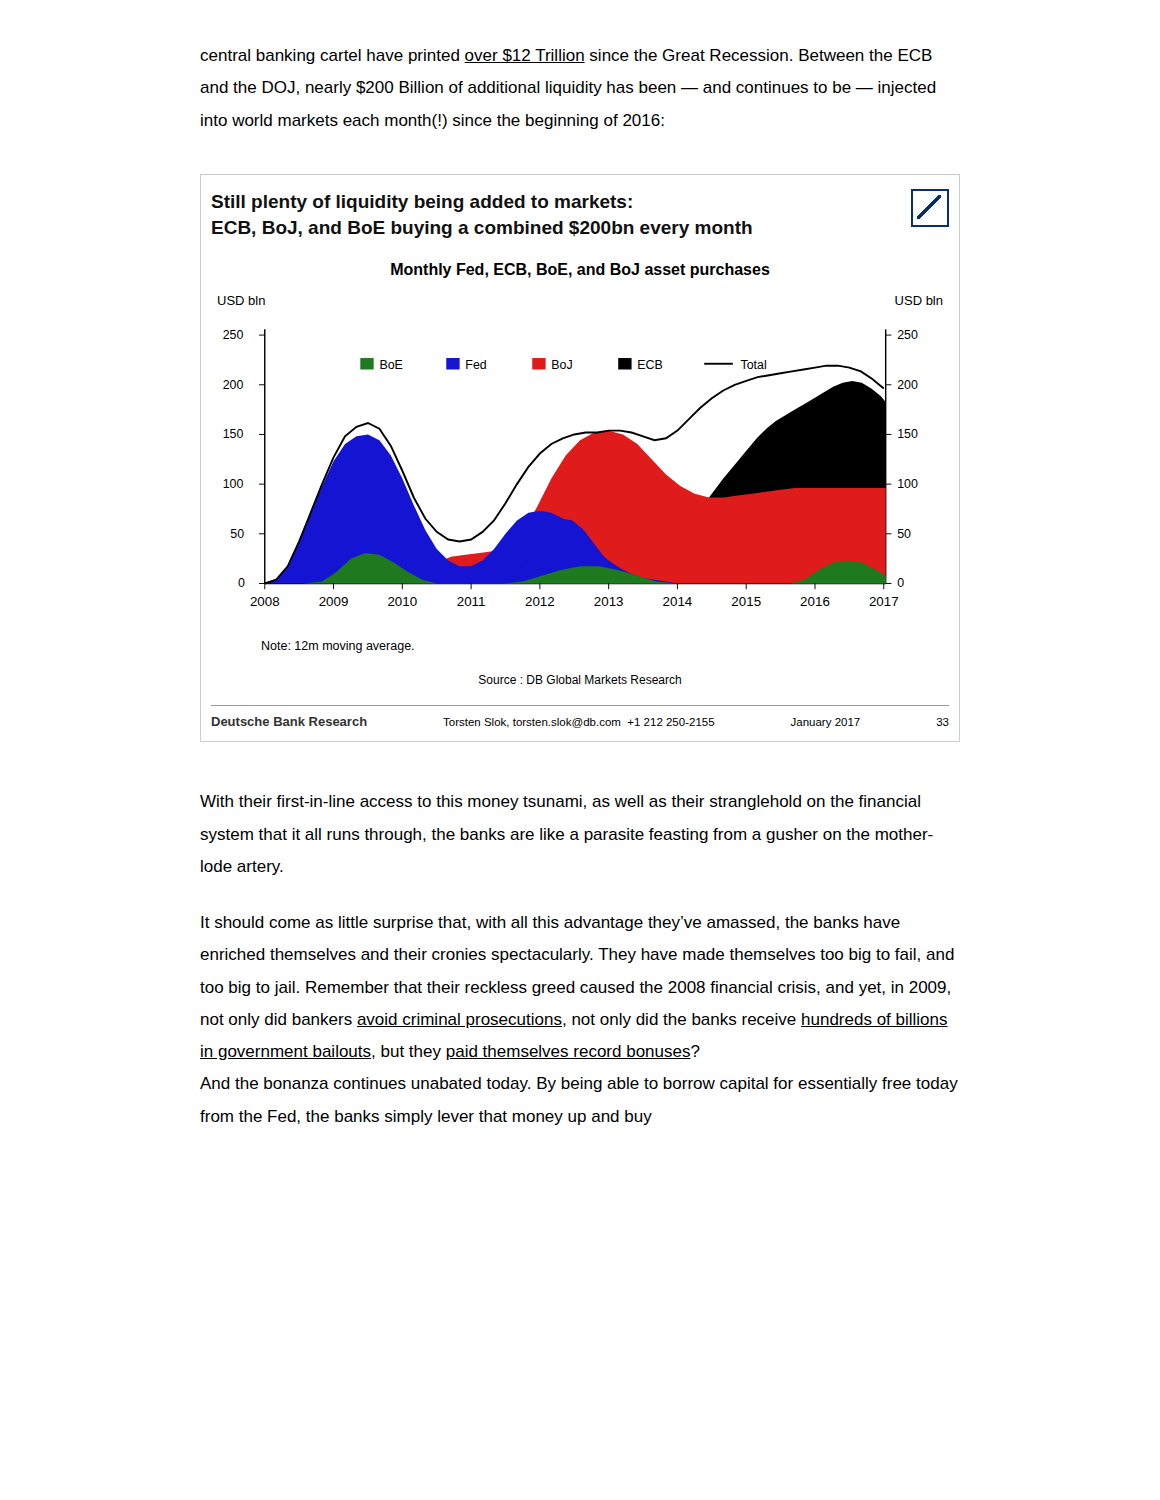central banking cartel have printed over $12 Trillion since the Great Recession. Between the ECB and the DOJ, nearly $200 Billion of additional liquidity has been — and continues to be — injected into world markets each month(!) since the beginning of 2016:
Still plenty of liquidity being added to markets:
ECB, BoJ, and BoE buying a combined $200bn every month
Monthly Fed, ECB, BoE, and BoJ asset purchases
USD bln USD bln
250 200 150 100 50 0 250 200 150 100 50 0 BoE Fed BoJ ECB Total 2008 2009 2010 2011 2012 2013 2014 2015 2016 2017
Note: 12m moving average.
Source : DB Global Markets Research
Deutsche Bank Research Torsten Slok, torsten.slok@db.com +1 212 250-2155 January 2017 33
With their first-in-line access to this money tsunami, as well as their stranglehold on the financial system that it all runs through, the banks are like a parasite feasting from a gusher on the mother-lode artery.
It should come as little surprise that, with all this advantage they’ve amassed, the banks have enriched themselves and their cronies spectacularly. They have made themselves too big to fail, and too big to jail. Remember that their reckless greed caused the 2008 financial crisis, and yet, in 2009, not only did bankers avoid criminal prosecutions, not only did the banks receive hundreds of billions in government bailouts, but they paid themselves record bonuses?
And the bonanza continues unabated today. By being able to borrow capital for essentially free today from the Fed, the banks simply lever that money up and buy